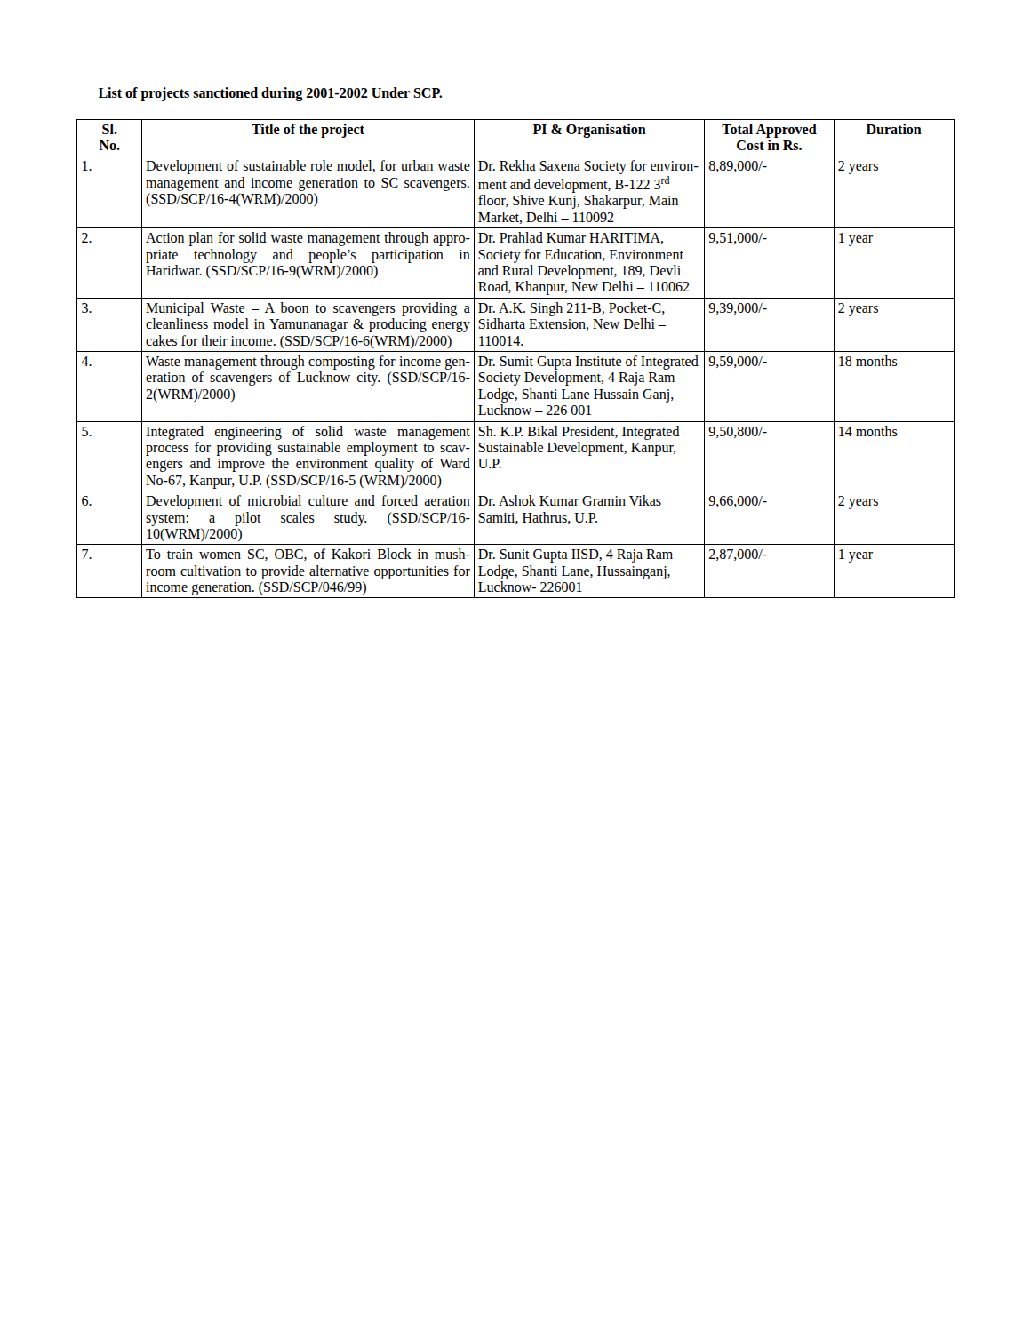List of projects sanctioned during 2001-2002 Under SCP.
| Sl. No. | Title of the project | PI & Organisation | Total Approved Cost in Rs. | Duration |
| --- | --- | --- | --- | --- |
| 1. | Development of sustainable role model, for urban waste management and income generation to SC scavengers. (SSD/SCP/16-4(WRM)/2000) | Dr. Rekha Saxena Society for environment and development, B-122 3 rd floor, Shive Kunj, Shakarpur, Main Market, Delhi – 110092 | 8,89,000/- | 2 years |
| 2. | Action plan for solid waste management through appropriate technology and people’s participation in Haridwar. (SSD/SCP/16-9(WRM)/2000) | Dr. Prahlad Kumar HARITIMA, Society for Education, Environment and Rural Development, 189, Devli Road, Khanpur, New Delhi – 110062 | 9,51,000/- | 1 year |
| 3. | Municipal Waste – A boon to scavengers providing a cleanliness model in Yamunanagar & producing energy cakes for their income. (SSD/SCP/16-6(WRM)/2000) | Dr. A.K. Singh 211-B, Pocket-C, Sidharta Extension, New Delhi – 110014. | 9,39,000/- | 2 years |
| 4. | Waste management through composting for income generation of scavengers of Lucknow city. (SSD/SCP/16-2(WRM)/2000) | Dr. Sumit Gupta Institute of Integrated Society Development, 4 Raja Ram Lodge, Shanti Lane Hussain Ganj, Lucknow – 226 001 | 9,59,000/- | 18 months |
| 5. | Integrated engineering of solid waste management process for providing sustainable employment to scavengers and improve the environment quality of Ward No-67, Kanpur, U.P. (SSD/SCP/16-5 (WRM)/2000) | Sh. K.P. Bikal President, Integrated Sustainable Development, Kanpur, U.P. | 9,50,800/- | 14 months |
| 6. | Development of microbial culture and forced aeration system: a pilot scales study. (SSD/SCP/16-10(WRM)/2000) | Dr. Ashok Kumar Gramin Vikas Samiti, Hathrus, U.P. | 9,66,000/- | 2 years |
| 7. | To train women SC, OBC, of Kakori Block in mushroom cultivation to provide alternative opportunities for income generation. (SSD/SCP/046/99) | Dr. Sunit Gupta IISD, 4 Raja Ram Lodge, Shanti Lane, Hussainganj, Lucknow- 226001 | 2,87,000/- | 1 year |